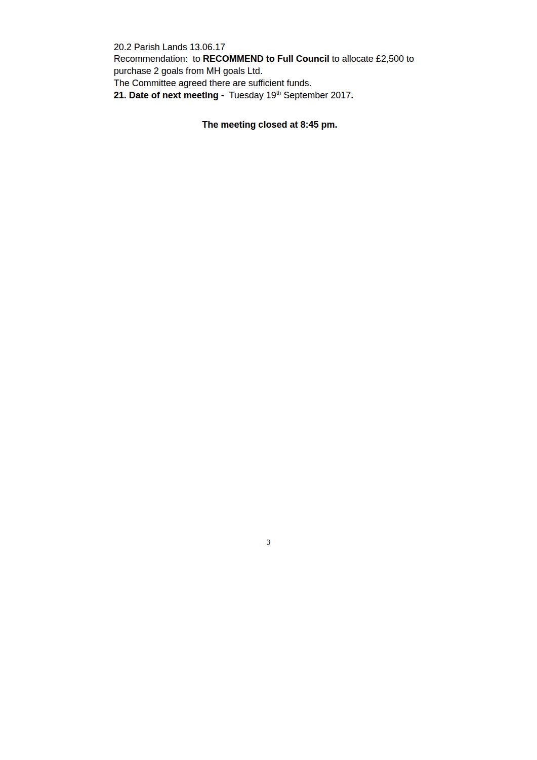20.2 Parish Lands 13.06.17
Recommendation: to RECOMMEND to Full Council to allocate £2,500 to purchase 2 goals from MH goals Ltd.
The Committee agreed there are sufficient funds.
21. Date of next meeting - Tuesday 19th September 2017.
The meeting closed at 8:45 pm.
3